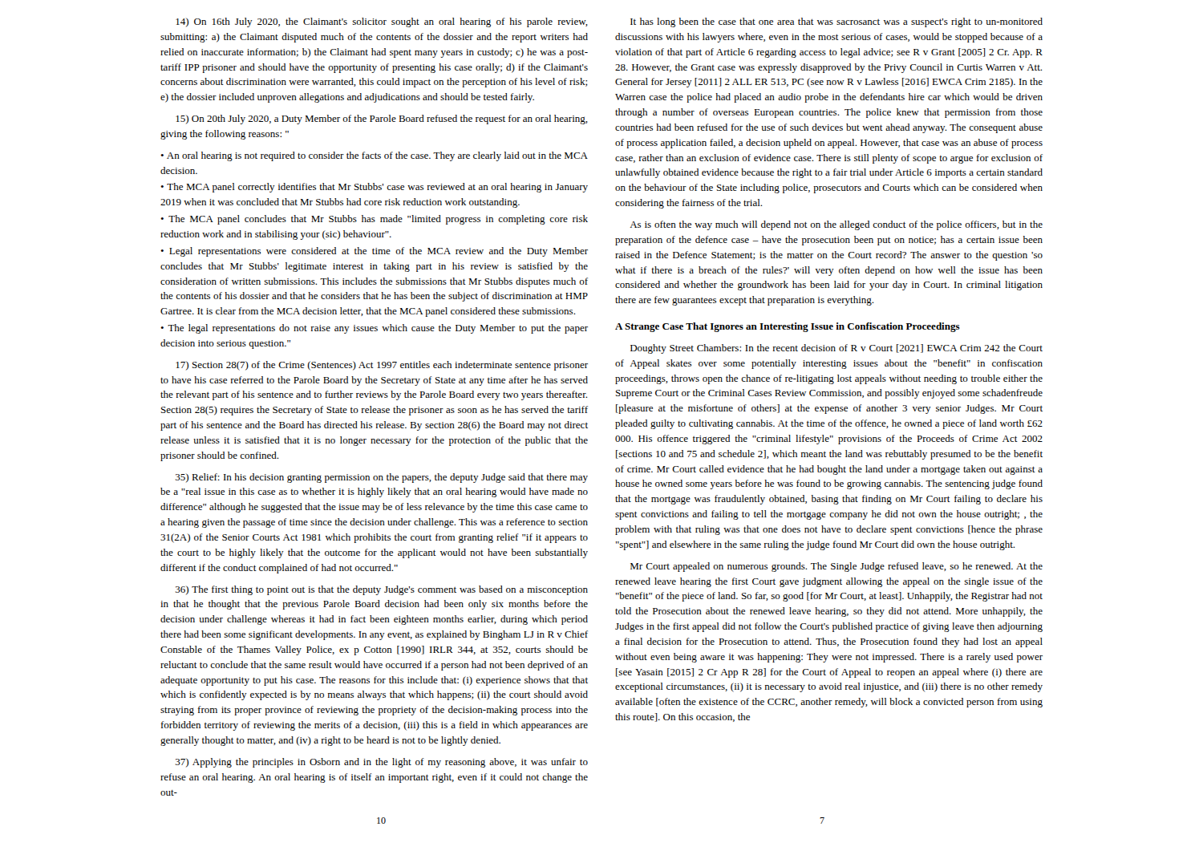14) On 16th July 2020, the Claimant's solicitor sought an oral hearing of his parole review, submitting: a) the Claimant disputed much of the contents of the dossier and the report writers had relied on inaccurate information; b) the Claimant had spent many years in custody; c) he was a post-tariff IPP prisoner and should have the opportunity of presenting his case orally; d) if the Claimant's concerns about discrimination were warranted, this could impact on the perception of his level of risk; e) the dossier included unproven allegations and adjudications and should be tested fairly.
15) On 20th July 2020, a Duty Member of the Parole Board refused the request for an oral hearing, giving the following reasons: "
An oral hearing is not required to consider the facts of the case. They are clearly laid out in the MCA decision.
The MCA panel correctly identifies that Mr Stubbs' case was reviewed at an oral hearing in January 2019 when it was concluded that Mr Stubbs had core risk reduction work outstanding.
The MCA panel concludes that Mr Stubbs has made "limited progress in completing core risk reduction work and in stabilising your (sic) behaviour".
Legal representations were considered at the time of the MCA review and the Duty Member concludes that Mr Stubbs' legitimate interest in taking part in his review is satisfied by the consideration of written submissions. This includes the submissions that Mr Stubbs disputes much of the contents of his dossier and that he considers that he has been the subject of discrimination at HMP Gartree. It is clear from the MCA decision letter, that the MCA panel considered these submissions.
The legal representations do not raise any issues which cause the Duty Member to put the paper decision into serious question."
17) Section 28(7) of the Crime (Sentences) Act 1997 entitles each indeterminate sentence prisoner to have his case referred to the Parole Board by the Secretary of State at any time after he has served the relevant part of his sentence and to further reviews by the Parole Board every two years thereafter. Section 28(5) requires the Secretary of State to release the prisoner as soon as he has served the tariff part of his sentence and the Board has directed his release. By section 28(6) the Board may not direct release unless it is satisfied that it is no longer necessary for the protection of the public that the prisoner should be confined.
35) Relief: In his decision granting permission on the papers, the deputy Judge said that there may be a "real issue in this case as to whether it is highly likely that an oral hearing would have made no difference" although he suggested that the issue may be of less relevance by the time this case came to a hearing given the passage of time since the decision under challenge. This was a reference to section 31(2A) of the Senior Courts Act 1981 which prohibits the court from granting relief "if it appears to the court to be highly likely that the outcome for the applicant would not have been substantially different if the conduct complained of had not occurred."
36) The first thing to point out is that the deputy Judge's comment was based on a misconception in that he thought that the previous Parole Board decision had been only six months before the decision under challenge whereas it had in fact been eighteen months earlier, during which period there had been some significant developments. In any event, as explained by Bingham LJ in R v Chief Constable of the Thames Valley Police, ex p Cotton [1990] IRLR 344, at 352, courts should be reluctant to conclude that the same result would have occurred if a person had not been deprived of an adequate opportunity to put his case. The reasons for this include that: (i) experience shows that that which is confidently expected is by no means always that which happens; (ii) the court should avoid straying from its proper province of reviewing the propriety of the decision-making process into the forbidden territory of reviewing the merits of a decision, (iii) this is a field in which appearances are generally thought to matter, and (iv) a right to be heard is not to be lightly denied.
37) Applying the principles in Osborn and in the light of my reasoning above, it was unfair to refuse an oral hearing. An oral hearing is of itself an important right, even if it could not change the out-
It has long been the case that one area that was sacrosanct was a suspect's right to un-monitored discussions with his lawyers where, even in the most serious of cases, would be stopped because of a violation of that part of Article 6 regarding access to legal advice; see R v Grant [2005] 2 Cr. App. R 28. However, the Grant case was expressly disapproved by the Privy Council in Curtis Warren v Att. General for Jersey [2011] 2 ALL ER 513, PC (see now R v Lawless [2016] EWCA Crim 2185). In the Warren case the police had placed an audio probe in the defendants hire car which would be driven through a number of overseas European countries. The police knew that permission from those countries had been refused for the use of such devices but went ahead anyway. The consequent abuse of process application failed, a decision upheld on appeal. However, that case was an abuse of process case, rather than an exclusion of evidence case. There is still plenty of scope to argue for exclusion of unlawfully obtained evidence because the right to a fair trial under Article 6 imports a certain standard on the behaviour of the State including police, prosecutors and Courts which can be considered when considering the fairness of the trial.
As is often the way much will depend not on the alleged conduct of the police officers, but in the preparation of the defence case – have the prosecution been put on notice; has a certain issue been raised in the Defence Statement; is the matter on the Court record? The answer to the question 'so what if there is a breach of the rules?' will very often depend on how well the issue has been considered and whether the groundwork has been laid for your day in Court. In criminal litigation there are few guarantees except that preparation is everything.
A Strange Case That Ignores an Interesting Issue in Confiscation Proceedings
Doughty Street Chambers: In the recent decision of R v Court [2021] EWCA Crim 242 the Court of Appeal skates over some potentially interesting issues about the "benefit" in confiscation proceedings, throws open the chance of re-litigating lost appeals without needing to trouble either the Supreme Court or the Criminal Cases Review Commission, and possibly enjoyed some schadenfreude [pleasure at the misfortune of others] at the expense of another 3 very senior Judges. Mr Court pleaded guilty to cultivating cannabis. At the time of the offence, he owned a piece of land worth £62 000. His offence triggered the "criminal lifestyle" provisions of the Proceeds of Crime Act 2002 [sections 10 and 75 and schedule 2], which meant the land was rebuttably presumed to be the benefit of crime. Mr Court called evidence that he had bought the land under a mortgage taken out against a house he owned some years before he was found to be growing cannabis. The sentencing judge found that the mortgage was fraudulently obtained, basing that finding on Mr Court failing to declare his spent convictions and failing to tell the mortgage company he did not own the house outright; , the problem with that ruling was that one does not have to declare spent convictions [hence the phrase "spent"] and elsewhere in the same ruling the judge found Mr Court did own the house outright.
Mr Court appealed on numerous grounds. The Single Judge refused leave, so he renewed. At the renewed leave hearing the first Court gave judgment allowing the appeal on the single issue of the "benefit" of the piece of land. So far, so good [for Mr Court, at least]. Unhappily, the Registrar had not told the Prosecution about the renewed leave hearing, so they did not attend. More unhappily, the Judges in the first appeal did not follow the Court's published practice of giving leave then adjourning a final decision for the Prosecution to attend. Thus, the Prosecution found they had lost an appeal without even being aware it was happening: They were not impressed. There is a rarely used power [see Yasain [2015] 2 Cr App R 28] for the Court of Appeal to reopen an appeal where (i) there are exceptional circumstances, (ii) it is necessary to avoid real injustice, and (iii) there is no other remedy available [often the existence of the CCRC, another remedy, will block a convicted person from using this route]. On this occasion, the
10 7